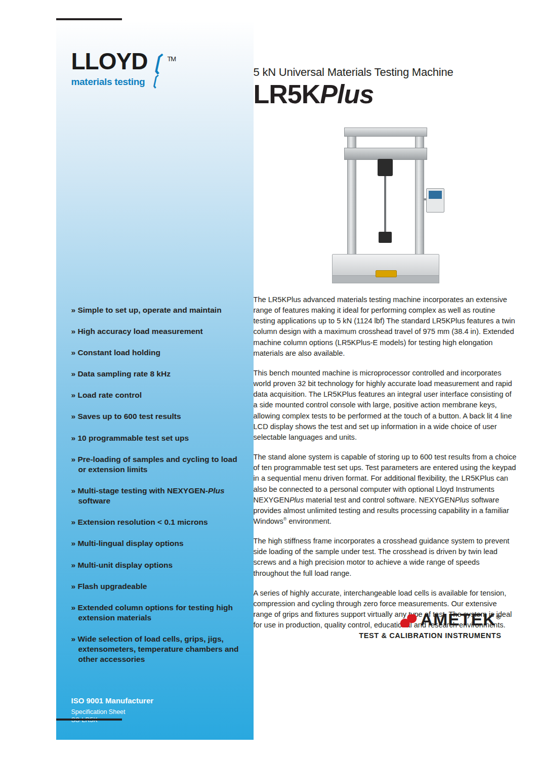LLOYD❲TM
materials testing ❲
» Simple to set up, operate and maintain
» High accuracy load measurement
» Constant load holding
» Data sampling rate 8 kHz
» Load rate control
» Saves up to 600 test results
» 10 programmable test set ups
» Pre-loading of samples and cycling to load or extension limits
» Multi-stage testing with NEXYGEN-Plus software
» Extension resolution < 0.1 microns
» Multi-lingual display options
» Multi-unit display options
» Flash upgradeable
» Extended column options for testing high extension materials
» Wide selection of load cells, grips, jigs, extensometers, temperature chambers and other accessories
ISO 9001 Manufacturer
Specification Sheet
SS-LR5K
5 kN Universal Materials Testing Machine
LR5KPlus
The LR5KPlus advanced materials testing machine incorporates an extensive range of features making it ideal for performing complex as well as routine testing applications up to 5 kN (1124 lbf) The standard LR5KPlus features a twin column design with a maximum crosshead travel of 975 mm (38.4 in). Extended machine column options (LR5KPlus-E models) for testing high elongation materials are also available.
This bench mounted machine is microprocessor controlled and incorporates world proven 32 bit technology for highly accurate load measurement and rapid data acquisition. The LR5KPlus features an integral user interface consisting of a side mounted control console with large, positive action membrane keys, allowing complex tests to be performed at the touch of a button. A back lit 4 line LCD display shows the test and set up information in a wide choice of user selectable languages and units.
The stand alone system is capable of storing up to 600 test results from a choice of ten programmable test set ups. Test parameters are entered using the keypad in a sequential menu driven format. For additional flexibility, the LR5KPlus can also be connected to a personal computer with optional Lloyd Instruments NEXYGENPlus material test and control software. NEXYGENPlus software provides almost unlimited testing and results processing capability in a familiar Windows® environment.
The high stiffness frame incorporates a crosshead guidance system to prevent side loading of the sample under test. The crosshead is driven by twin lead screws and a high precision motor to achieve a wide range of speeds throughout the full load range.
A series of highly accurate, interchangeable load cells is available for tension, compression and cycling through zero force measurements. Our extensive range of grips and fixtures support virtually any type of test. The system is ideal for use in production, quality control, educational and research environments.
AMETEK®
TEST & CALIBRATION INSTRUMENTS